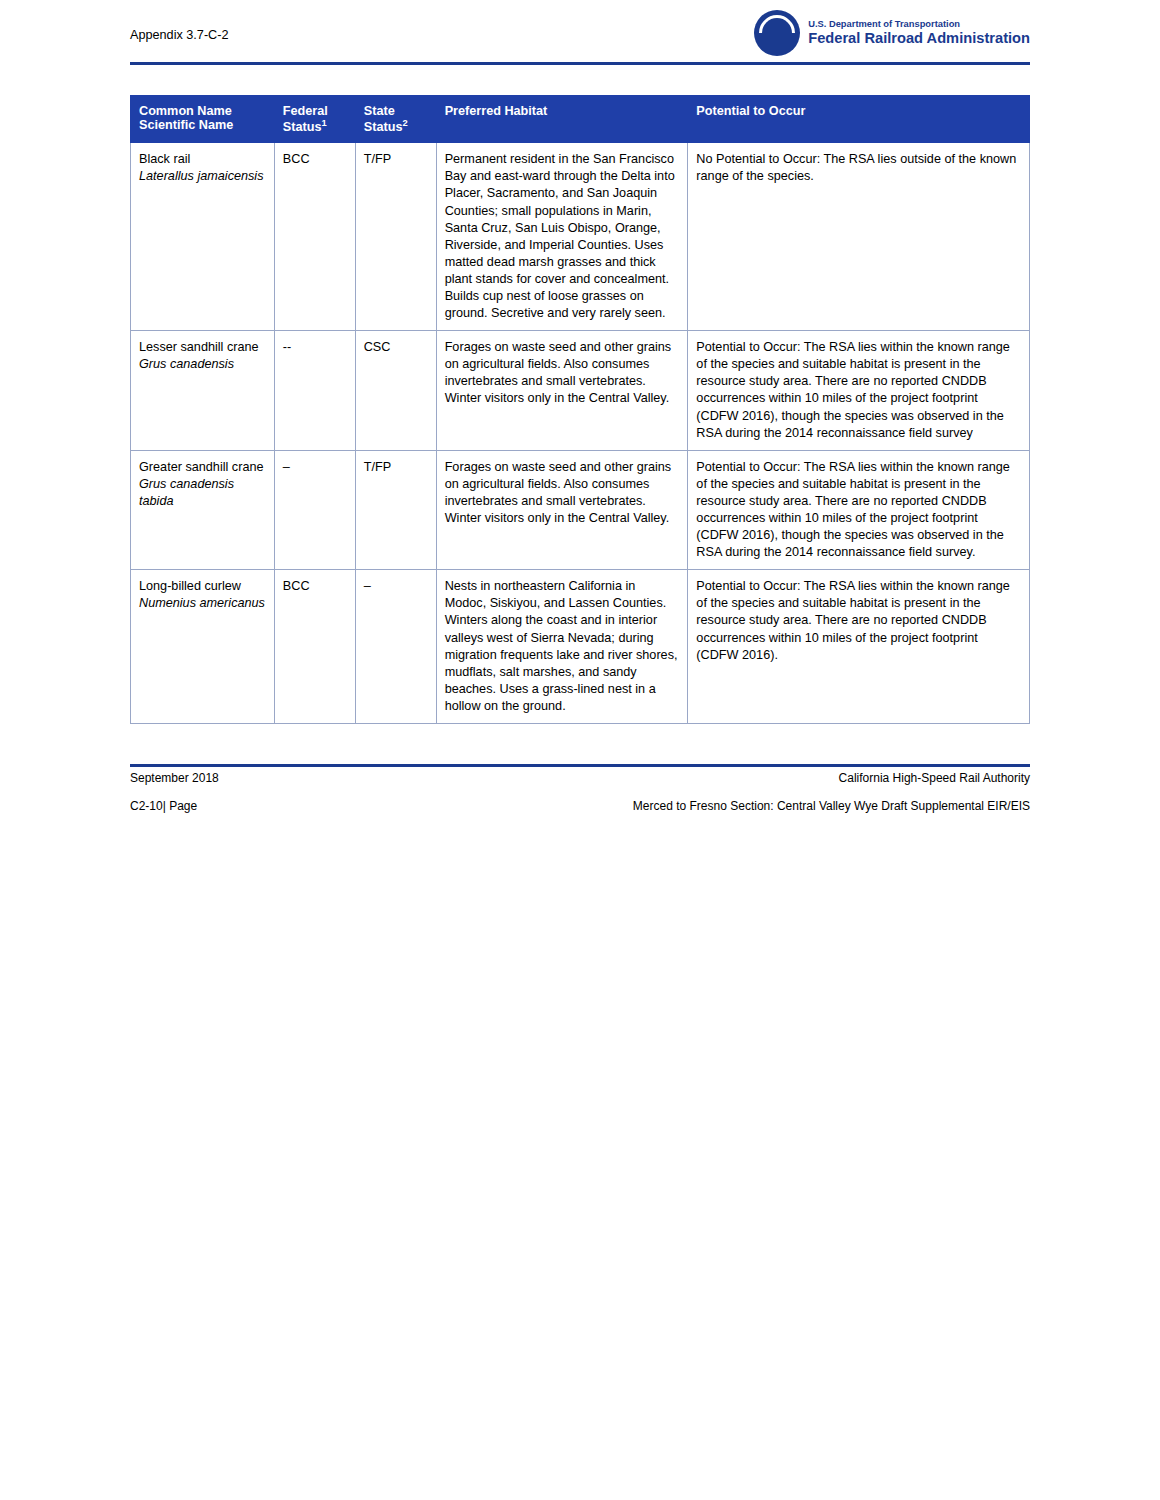Appendix 3.7-C-2
U.S. Department of Transportation
Federal Railroad Administration
| Common Name Scientific Name | Federal Status 1 | State Status 2 | Preferred Habitat | Potential to Occur |
| --- | --- | --- | --- | --- |
| Black rail Laterallus jamaicensis | BCC | T/FP | Permanent resident in the San Francisco Bay and east-ward through the Delta into Placer, Sacramento, and San Joaquin Counties; small populations in Marin, Santa Cruz, San Luis Obispo, Orange, Riverside, and Imperial Counties. Uses matted dead marsh grasses and thick plant stands for cover and concealment. Builds cup nest of loose grasses on ground. Secretive and very rarely seen. | No Potential to Occur: The RSA lies outside of the known range of the species. |
| Lesser sandhill crane Grus canadensis | -- | CSC | Forages on waste seed and other grains on agricultural fields. Also consumes invertebrates and small vertebrates. Winter visitors only in the Central Valley. | Potential to Occur: The RSA lies within the known range of the species and suitable habitat is present in the resource study area. There are no reported CNDDB occurrences within 10 miles of the project footprint (CDFW 2016), though the species was observed in the RSA during the 2014 reconnaissance field survey |
| Greater sandhill crane Grus canadensis tabida | – | T/FP | Forages on waste seed and other grains on agricultural fields. Also consumes invertebrates and small vertebrates. Winter visitors only in the Central Valley. | Potential to Occur: The RSA lies within the known range of the species and suitable habitat is present in the resource study area. There are no reported CNDDB occurrences within 10 miles of the project footprint (CDFW 2016), though the species was observed in the RSA during the 2014 reconnaissance field survey. |
| Long-billed curlew Numenius americanus | BCC | – | Nests in northeastern California in Modoc, Siskiyou, and Lassen Counties. Winters along the coast and in interior valleys west of Sierra Nevada; during migration frequents lake and river shores, mudflats, salt marshes, and sandy beaches. Uses a grass-lined nest in a hollow on the ground. | Potential to Occur: The RSA lies within the known range of the species and suitable habitat is present in the resource study area. There are no reported CNDDB occurrences within 10 miles of the project footprint (CDFW 2016). |
September 2018
California High-Speed Rail Authority
C2-10| Page
Merced to Fresno Section: Central Valley Wye Draft Supplemental EIR/EIS